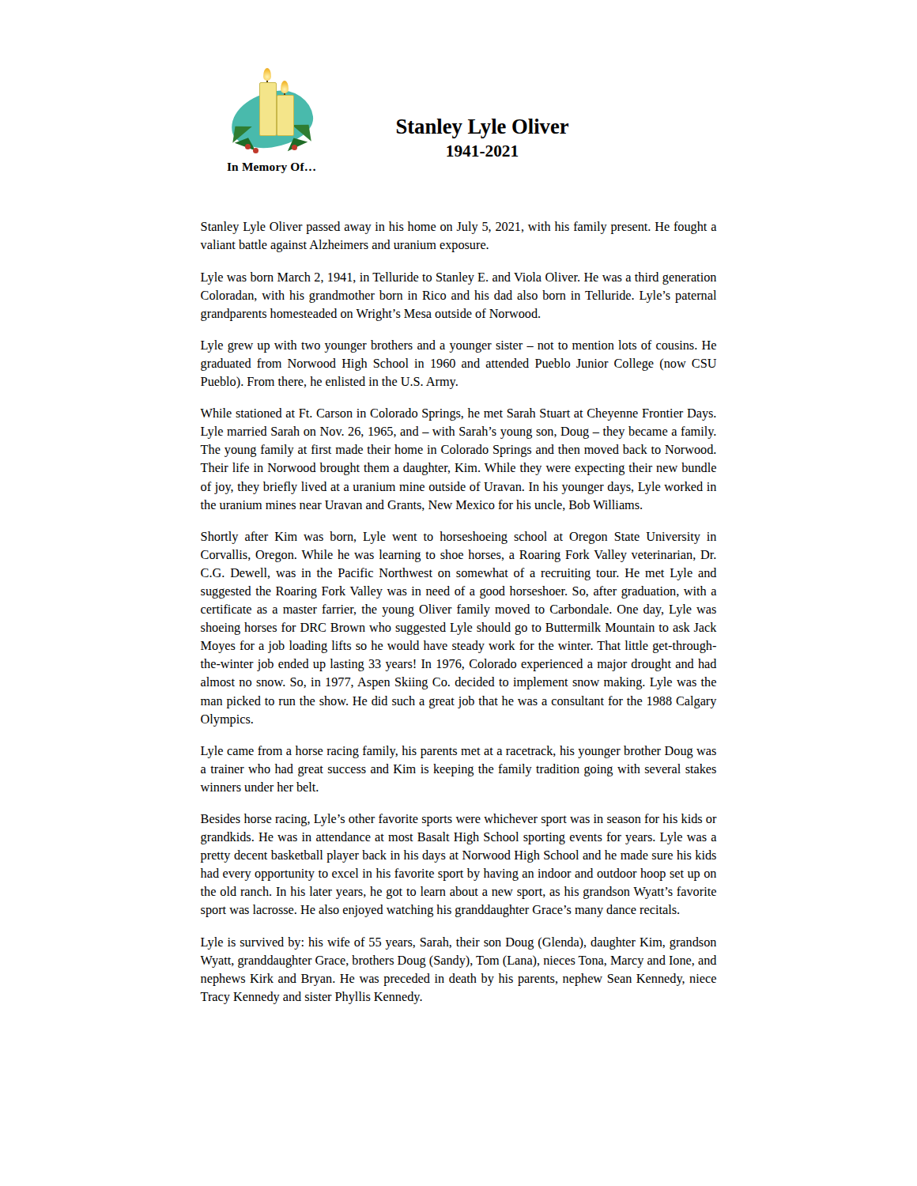In Memory Of…
Stanley Lyle Oliver
1941-2021
Stanley Lyle Oliver passed away in his home on July 5, 2021, with his family present. He fought a valiant battle against Alzheimers and uranium exposure.
Lyle was born March 2, 1941, in Telluride to Stanley E. and Viola Oliver. He was a third generation Coloradan, with his grandmother born in Rico and his dad also born in Telluride. Lyle’s paternal grandparents homesteaded on Wright’s Mesa outside of Norwood.
Lyle grew up with two younger brothers and a younger sister – not to mention lots of cousins. He graduated from Norwood High School in 1960 and attended Pueblo Junior College (now CSU Pueblo). From there, he enlisted in the U.S. Army.
While stationed at Ft. Carson in Colorado Springs, he met Sarah Stuart at Cheyenne Frontier Days. Lyle married Sarah on Nov. 26, 1965, and – with Sarah’s young son, Doug – they became a family. The young family at first made their home in Colorado Springs and then moved back to Norwood. Their life in Norwood brought them a daughter, Kim. While they were expecting their new bundle of joy, they briefly lived at a uranium mine outside of Uravan. In his younger days, Lyle worked in the uranium mines near Uravan and Grants, New Mexico for his uncle, Bob Williams.
Shortly after Kim was born, Lyle went to horseshoeing school at Oregon State University in Corvallis, Oregon. While he was learning to shoe horses, a Roaring Fork Valley veterinarian, Dr. C.G. Dewell, was in the Pacific Northwest on somewhat of a recruiting tour. He met Lyle and suggested the Roaring Fork Valley was in need of a good horseshoer. So, after graduation, with a certificate as a master farrier, the young Oliver family moved to Carbondale. One day, Lyle was shoeing horses for DRC Brown who suggested Lyle should go to Buttermilk Mountain to ask Jack Moyes for a job loading lifts so he would have steady work for the winter. That little get-through-the-winter job ended up lasting 33 years! In 1976, Colorado experienced a major drought and had almost no snow. So, in 1977, Aspen Skiing Co. decided to implement snow making. Lyle was the man picked to run the show. He did such a great job that he was a consultant for the 1988 Calgary Olympics.
Lyle came from a horse racing family, his parents met at a racetrack, his younger brother Doug was a trainer who had great success and Kim is keeping the family tradition going with several stakes winners under her belt.
Besides horse racing, Lyle’s other favorite sports were whichever sport was in season for his kids or grandkids. He was in attendance at most Basalt High School sporting events for years. Lyle was a pretty decent basketball player back in his days at Norwood High School and he made sure his kids had every opportunity to excel in his favorite sport by having an indoor and outdoor hoop set up on the old ranch. In his later years, he got to learn about a new sport, as his grandson Wyatt’s favorite sport was lacrosse. He also enjoyed watching his granddaughter Grace’s many dance recitals.
Lyle is survived by: his wife of 55 years, Sarah, their son Doug (Glenda), daughter Kim, grandson Wyatt, granddaughter Grace, brothers Doug (Sandy), Tom (Lana), nieces Tona, Marcy and Ione, and nephews Kirk and Bryan. He was preceded in death by his parents, nephew Sean Kennedy, niece Tracy Kennedy and sister Phyllis Kennedy.